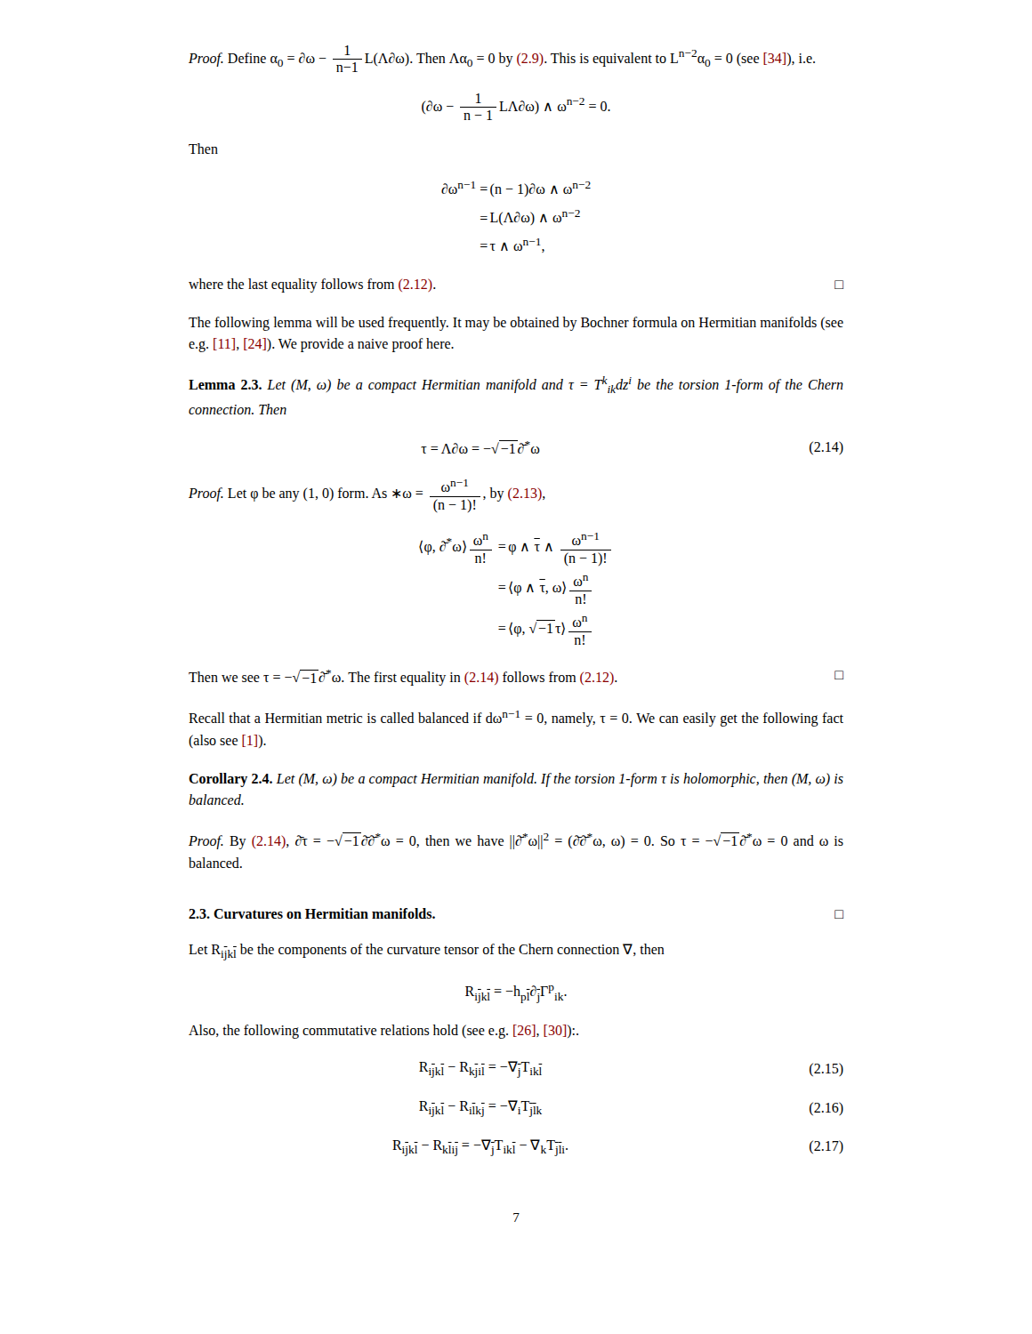Proof. Define α0 = ∂ω − 1 n−1 L(Λ∂ω). Then Λα0 = 0 by (2.9). This is equivalent to Ln−2α0 = 0 (see [34]), i.e.
(∂ω − 1 n − 1 LΛ∂ω) ∧ ωn−2 = 0.
Then
∂ωn−1 =
(n − 1)∂ω ∧ ωn−2
=
L(Λ∂ω) ∧ ωn−2
=
τ ∧ ωn−1,
where the last equality follows from (2.12). □
The following lemma will be used frequently. It may be obtained by Bochner formula on Hermitian manifolds (see e.g. [11], [24]). We provide a naive proof here.
Lemma 2.3. Let (M, ω) be a compact Hermitian manifold and τ = Tkikdzi be the torsion 1-form of the Chern connection. Then
τ = Λ∂ω = −√−1∂̄*ω
(2.14)
Proof. Let φ be any (1, 0) form. As ∗ω = ωn−1(n − 1)!, by (2.13),
⟨φ, ∂̄*ω⟩ωn n! =
φ ∧ τ ∧ ωn−1(n − 1)!
=
⟨φ ∧ τ, ω⟩ωn n!
=
⟨φ, √−1τ⟩ωn n!
Then we see τ = −√−1∂̄*ω. The first equality in (2.14) follows from (2.12). □
Recall that a Hermitian metric is called balanced if dωn−1 = 0, namely, τ = 0. We can easily get the following fact (also see [1]).
Corollary 2.4. Let (M, ω) be a compact Hermitian manifold. If the torsion 1-form τ is holomorphic, then (M, ω) is balanced.
Proof. By (2.14), ∂̄τ = −√−1∂̄∂̄*ω = 0, then we have ||∂̄*ω||2 = (∂̄∂̄*ω, ω) = 0. So τ = −√−1∂̄*ω = 0 and ω is balanced.
□
2.3. Curvatures on Hermitian manifolds.
Let Rijkl be the components of the curvature tensor of the Chern connection ∇, then
Rijkl = −hpl∂jΓpik.
Also, the following commutative relations hold (see e.g. [26], [30]):.
Rijkl − Rkjil = −∇jTikl
(2.15)
Rijkl − Rilkj = −∇iTjlk
(2.16)
Rijkl − Rklij = −∇jTikl − ∇kTjli.
(2.17)
7